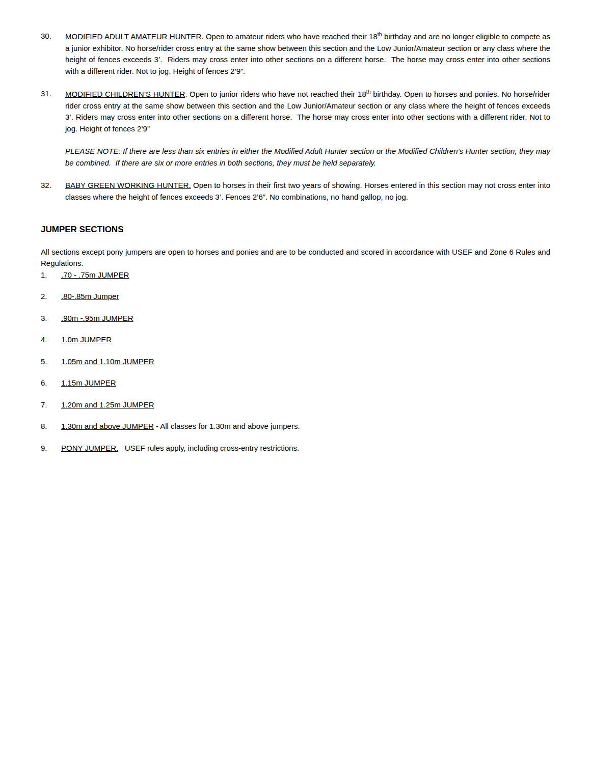30. MODIFIED ADULT AMATEUR HUNTER. Open to amateur riders who have reached their 18th birthday and are no longer eligible to compete as a junior exhibitor. No horse/rider cross entry at the same show between this section and the Low Junior/Amateur section or any class where the height of fences exceeds 3’. Riders may cross enter into other sections on a different horse. The horse may cross enter into other sections with a different rider. Not to jog. Height of fences 2’9”.
31. MODIFIED CHILDREN’S HUNTER. Open to junior riders who have not reached their 18th birthday. Open to horses and ponies. No horse/rider rider cross entry at the same show between this section and the Low Junior/Amateur section or any class where the height of fences exceeds 3’. Riders may cross enter into other sections on a different horse. The horse may cross enter into other sections with a different rider. Not to jog. Height of fences 2’9”
PLEASE NOTE: If there are less than six entries in either the Modified Adult Hunter section or the Modified Children’s Hunter section, they may be combined. If there are six or more entries in both sections, they must be held separately.
32. BABY GREEN WORKING HUNTER. Open to horses in their first two years of showing. Horses entered in this section may not cross enter into classes where the height of fences exceeds 3’. Fences 2’6”. No combinations, no hand gallop, no jog.
JUMPER SECTIONS
All sections except pony jumpers are open to horses and ponies and are to be conducted and scored in accordance with USEF and Zone 6 Rules and Regulations.
1..70 - .75m JUMPER
2..80-.85m Jumper
3..90m -.95m JUMPER
4. 1.0m JUMPER
5. 1.05m and 1.10m JUMPER
6. 1.15m JUMPER
7. 1.20m and 1.25m JUMPER
8. 1.30m and above JUMPER - All classes for 1.30m and above jumpers.
9. PONY JUMPER. USEF rules apply, including cross-entry restrictions.